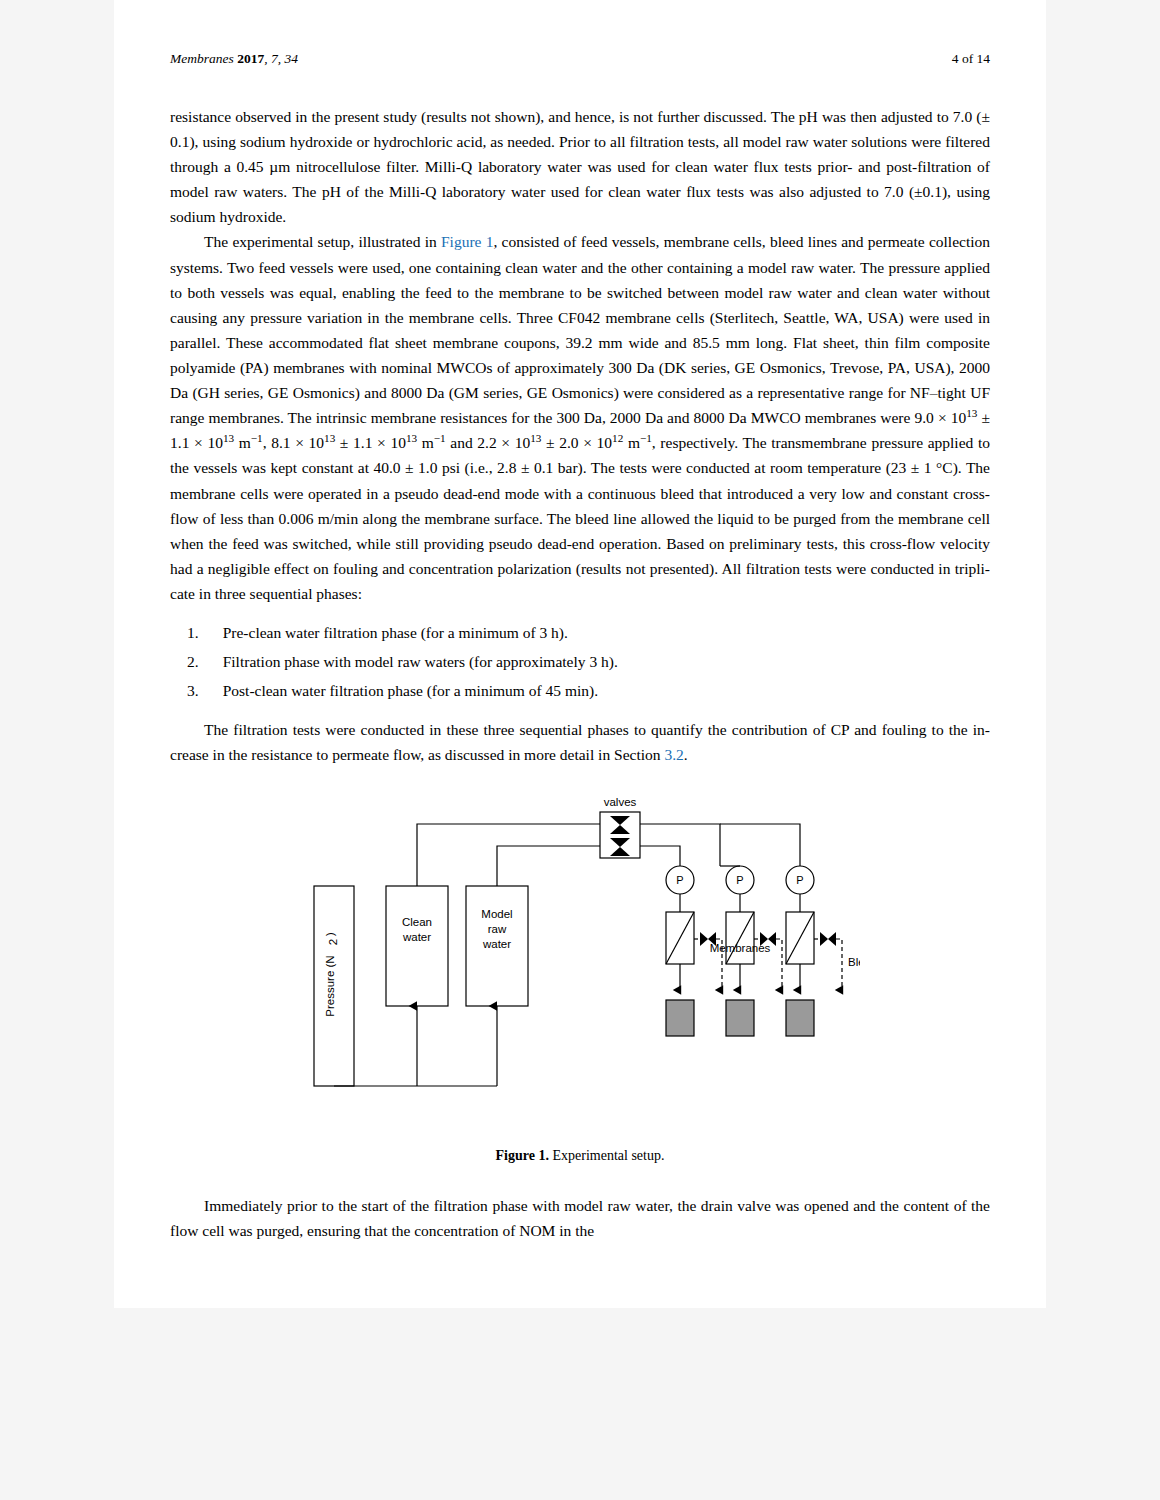Membranes 2017, 7, 34
4 of 14
resistance observed in the present study (results not shown), and hence, is not further discussed. The pH was then adjusted to 7.0 (± 0.1), using sodium hydroxide or hydrochloric acid, as needed. Prior to all filtration tests, all model raw water solutions were filtered through a 0.45 µm nitrocellulose filter. Milli-Q laboratory water was used for clean water flux tests prior- and post-filtration of model raw waters. The pH of the Milli-Q laboratory water used for clean water flux tests was also adjusted to 7.0 (±0.1), using sodium hydroxide.
The experimental setup, illustrated in Figure 1, consisted of feed vessels, membrane cells, bleed lines and permeate collection systems. Two feed vessels were used, one containing clean water and the other containing a model raw water. The pressure applied to both vessels was equal, enabling the feed to the membrane to be switched between model raw water and clean water without causing any pressure variation in the membrane cells. Three CF042 membrane cells (Sterlitech, Seattle, WA, USA) were used in parallel. These accommodated flat sheet membrane coupons, 39.2 mm wide and 85.5 mm long. Flat sheet, thin film composite polyamide (PA) membranes with nominal MWCOs of approximately 300 Da (DK series, GE Osmonics, Trevose, PA, USA), 2000 Da (GH series, GE Osmonics) and 8000 Da (GM series, GE Osmonics) were considered as a representative range for NF–tight UF range membranes. The intrinsic membrane resistances for the 300 Da, 2000 Da and 8000 Da MWCO membranes were 9.0 × 1013 ± 1.1 × 1013 m−1, 8.1 × 1013 ± 1.1 × 1013 m−1 and 2.2 × 1013 ± 2.0 × 1012 m−1, respectively. The transmembrane pressure applied to the vessels was kept constant at 40.0 ± 1.0 psi (i.e., 2.8 ± 0.1 bar). The tests were conducted at room temperature (23 ± 1 °C). The membrane cells were operated in a pseudo dead-end mode with a continuous bleed that introduced a very low and constant cross-flow of less than 0.006 m/min along the membrane surface. The bleed line allowed the liquid to be purged from the membrane cell when the feed was switched, while still providing pseudo dead-end operation. Based on preliminary tests, this cross-flow velocity had a negligible effect on fouling and concentration polarization (results not presented). All filtration tests were conducted in triplicate in three sequential phases:
Pre-clean water filtration phase (for a minimum of 3 h).
Filtration phase with model raw waters (for approximately 3 h).
Post-clean water filtration phase (for a minimum of 45 min).
The filtration tests were conducted in these three sequential phases to quantify the contribution of CP and fouling to the increase in the resistance to permeate flow, as discussed in more detail in Section 3.2.
Pressure (N 2 ) Clean water Model raw water valves P P P Membranes Bleed Permeate Scale Scale Scale
Figure 1. Experimental setup.
Immediately prior to the start of the filtration phase with model raw water, the drain valve was opened and the content of the flow cell was purged, ensuring that the concentration of NOM in the